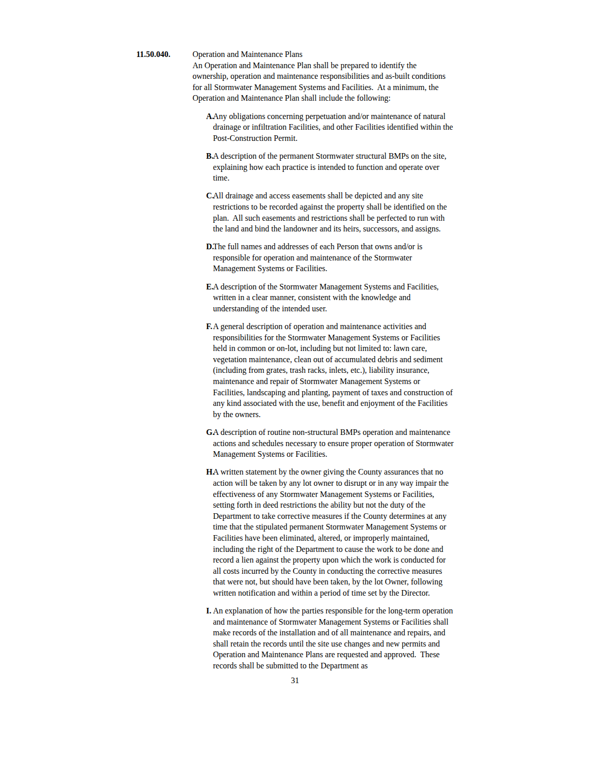11.50.040.
Operation and Maintenance Plans
An Operation and Maintenance Plan shall be prepared to identify the ownership, operation and maintenance responsibilities and as-built conditions for all Stormwater Management Systems and Facilities. At a minimum, the Operation and Maintenance Plan shall include the following:
A. Any obligations concerning perpetuation and/or maintenance of natural drainage or infiltration Facilities, and other Facilities identified within the Post-Construction Permit.
B. A description of the permanent Stormwater structural BMPs on the site, explaining how each practice is intended to function and operate over time.
C. All drainage and access easements shall be depicted and any site restrictions to be recorded against the property shall be identified on the plan. All such easements and restrictions shall be perfected to run with the land and bind the landowner and its heirs, successors, and assigns.
D. The full names and addresses of each Person that owns and/or is responsible for operation and maintenance of the Stormwater Management Systems or Facilities.
E. A description of the Stormwater Management Systems and Facilities, written in a clear manner, consistent with the knowledge and understanding of the intended user.
F. A general description of operation and maintenance activities and responsibilities for the Stormwater Management Systems or Facilities held in common or on-lot, including but not limited to: lawn care, vegetation maintenance, clean out of accumulated debris and sediment (including from grates, trash racks, inlets, etc.), liability insurance, maintenance and repair of Stormwater Management Systems or Facilities, landscaping and planting, payment of taxes and construction of any kind associated with the use, benefit and enjoyment of the Facilities by the owners.
G. A description of routine non-structural BMPs operation and maintenance actions and schedules necessary to ensure proper operation of Stormwater Management Systems or Facilities.
H. A written statement by the owner giving the County assurances that no action will be taken by any lot owner to disrupt or in any way impair the effectiveness of any Stormwater Management Systems or Facilities, setting forth in deed restrictions the ability but not the duty of the Department to take corrective measures if the County determines at any time that the stipulated permanent Stormwater Management Systems or Facilities have been eliminated, altered, or improperly maintained, including the right of the Department to cause the work to be done and record a lien against the property upon which the work is conducted for all costs incurred by the County in conducting the corrective measures that were not, but should have been taken, by the lot Owner, following written notification and within a period of time set by the Director.
I. An explanation of how the parties responsible for the long-term operation and maintenance of Stormwater Management Systems or Facilities shall make records of the installation and of all maintenance and repairs, and shall retain the records until the site use changes and new permits and Operation and Maintenance Plans are requested and approved. These records shall be submitted to the Department as
31